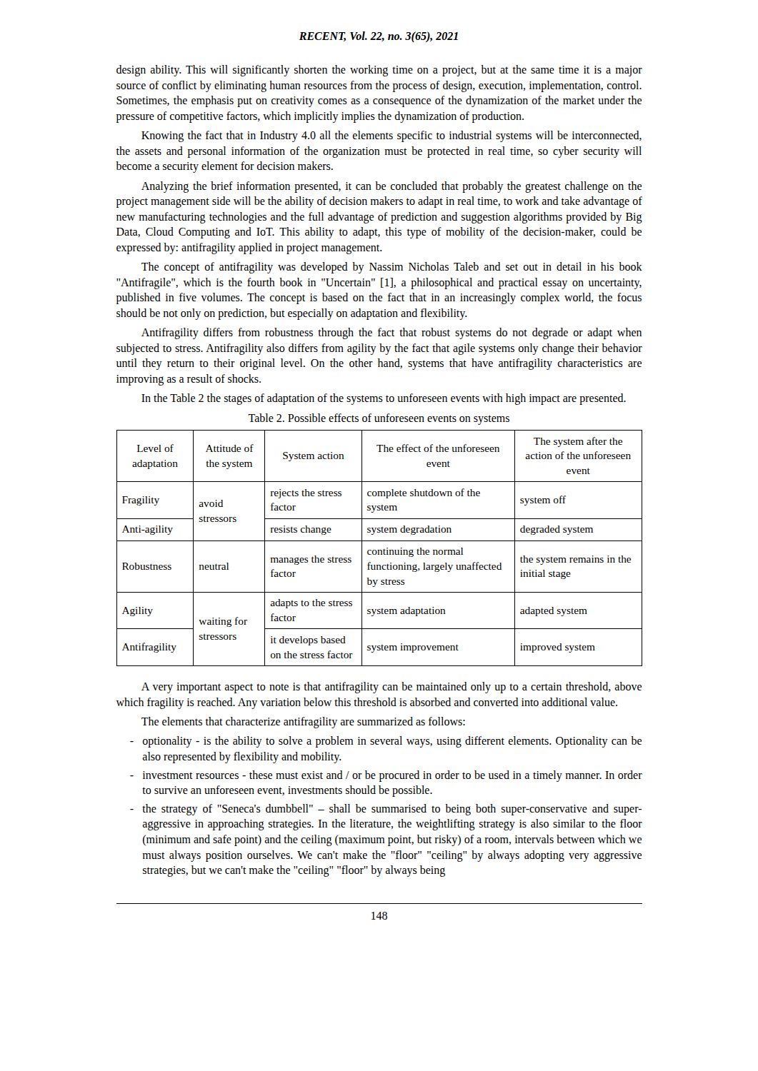RECENT, Vol. 22, no. 3(65), 2021
design ability. This will significantly shorten the working time on a project, but at the same time it is a major source of conflict by eliminating human resources from the process of design, execution, implementation, control. Sometimes, the emphasis put on creativity comes as a consequence of the dynamization of the market under the pressure of competitive factors, which implicitly implies the dynamization of production.
Knowing the fact that in Industry 4.0 all the elements specific to industrial systems will be interconnected, the assets and personal information of the organization must be protected in real time, so cyber security will become a security element for decision makers.
Analyzing the brief information presented, it can be concluded that probably the greatest challenge on the project management side will be the ability of decision makers to adapt in real time, to work and take advantage of new manufacturing technologies and the full advantage of prediction and suggestion algorithms provided by Big Data, Cloud Computing and IoT. This ability to adapt, this type of mobility of the decision-maker, could be expressed by: antifragility applied in project management.
The concept of antifragility was developed by Nassim Nicholas Taleb and set out in detail in his book "Antifragile", which is the fourth book in "Uncertain" [1], a philosophical and practical essay on uncertainty, published in five volumes. The concept is based on the fact that in an increasingly complex world, the focus should be not only on prediction, but especially on adaptation and flexibility.
Antifragility differs from robustness through the fact that robust systems do not degrade or adapt when subjected to stress. Antifragility also differs from agility by the fact that agile systems only change their behavior until they return to their original level. On the other hand, systems that have antifragility characteristics are improving as a result of shocks.
In the Table 2 the stages of adaptation of the systems to unforeseen events with high impact are presented.
Table 2. Possible effects of unforeseen events on systems
| Level of adaptation | Attitude of the system | System action | The effect of the unforeseen event | The system after the action of the unforeseen event |
| --- | --- | --- | --- | --- |
| Fragility | avoid stressors | rejects the stress factor | complete shutdown of the system | system off |
| Anti-agility | resists change | system degradation | degraded system |
| Robustness | neutral | manages the stress factor | continuing the normal functioning, largely unaffected by stress | the system remains in the initial stage |
| Agility | waiting for stressors | adapts to the stress factor | system adaptation | adapted system |
| Antifragility | it develops based on the stress factor | system improvement | improved system |
A very important aspect to note is that antifragility can be maintained only up to a certain threshold, above which fragility is reached. Any variation below this threshold is absorbed and converted into additional value.
The elements that characterize antifragility are summarized as follows:
optionality - is the ability to solve a problem in several ways, using different elements. Optionality can be also represented by flexibility and mobility.
investment resources - these must exist and / or be procured in order to be used in a timely manner. In order to survive an unforeseen event, investments should be possible.
the strategy of "Seneca's dumbbell" – shall be summarised to being both super-conservative and super-aggressive in approaching strategies. In the literature, the weightlifting strategy is also similar to the floor (minimum and safe point) and the ceiling (maximum point, but risky) of a room, intervals between which we must always position ourselves. We can't make the "floor" "ceiling" by always adopting very aggressive strategies, but we can't make the "ceiling" "floor" by always being
148